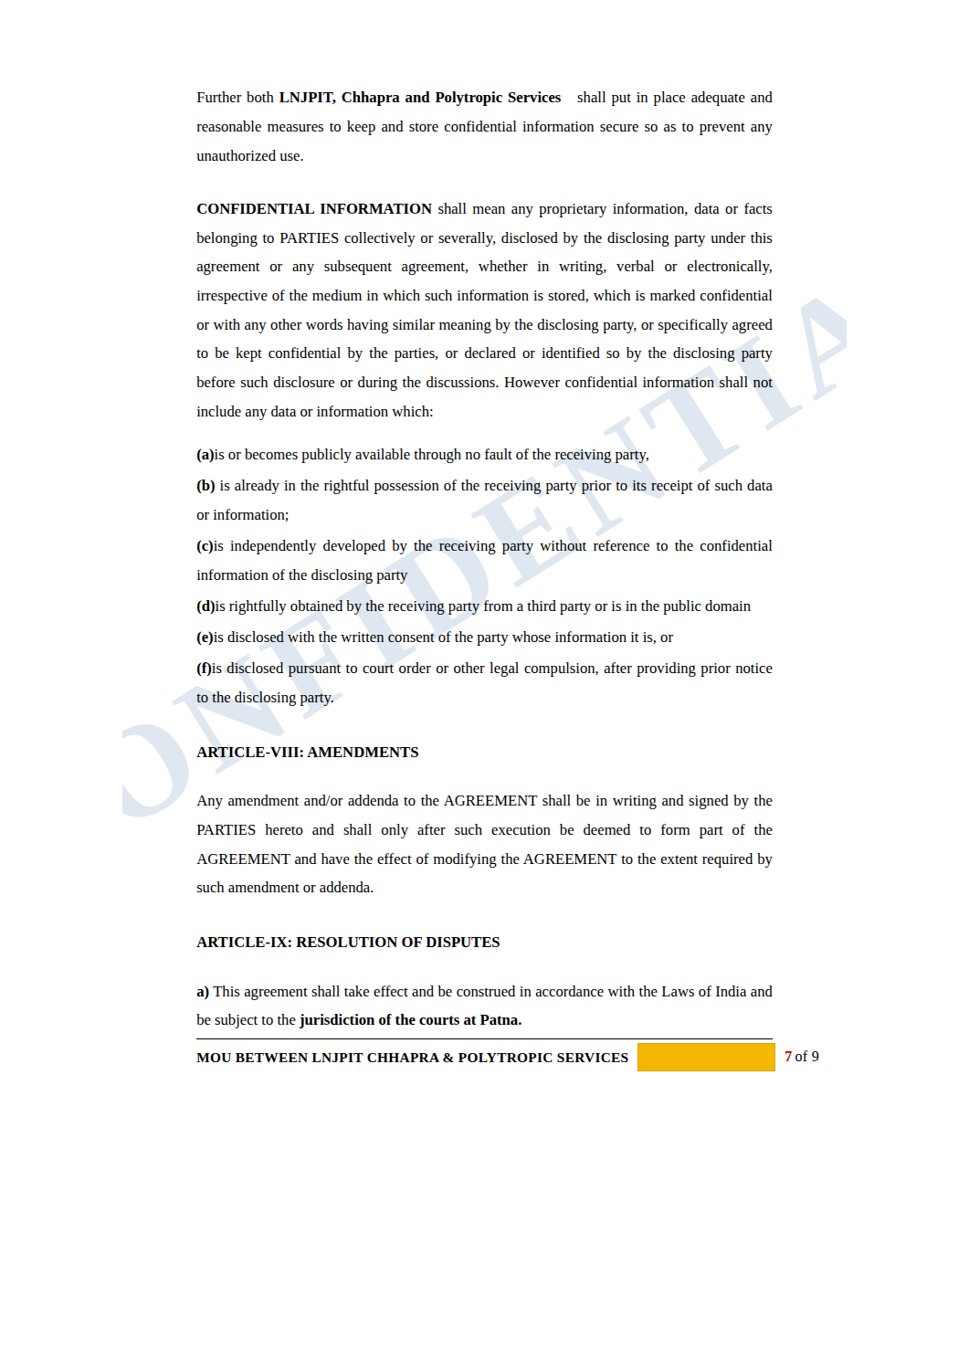CONFIDENTIAL
Further both LNJPIT, Chhapra and Polytropic Services shall put in place adequate and reasonable measures to keep and store confidential information secure so as to prevent any unauthorized use.
CONFIDENTIAL INFORMATION shall mean any proprietary information, data or facts belonging to PARTIES collectively or severally, disclosed by the disclosing party under this agreement or any subsequent agreement, whether in writing, verbal or electronically, irrespective of the medium in which such information is stored, which is marked confidential or with any other words having similar meaning by the disclosing party, or specifically agreed to be kept confidential by the parties, or declared or identified so by the disclosing party before such disclosure or during the discussions. However confidential information shall not include any data or information which:
(a) is or becomes publicly available through no fault of the receiving party,
(b) is already in the rightful possession of the receiving party prior to its receipt of such data or information;
(c) is independently developed by the receiving party without reference to the confidential information of the disclosing party
(d) is rightfully obtained by the receiving party from a third party or is in the public domain
(e) is disclosed with the written consent of the party whose information it is, or
(f) is disclosed pursuant to court order or other legal compulsion, after providing prior notice to the disclosing party.
ARTICLE-VIII: AMENDMENTS
Any amendment and/or addenda to the AGREEMENT shall be in writing and signed by the PARTIES hereto and shall only after such execution be deemed to form part of the AGREEMENT and have the effect of modifying the AGREEMENT to the extent required by such amendment or addenda.
ARTICLE-IX: RESOLUTION OF DISPUTES
a) This agreement shall take effect and be construed in accordance with the Laws of India and be subject to the jurisdiction of the courts at Patna.
MOU BETWEEN LNJPIT CHHAPRA & POLYTROPIC SERVICES
7 of 9